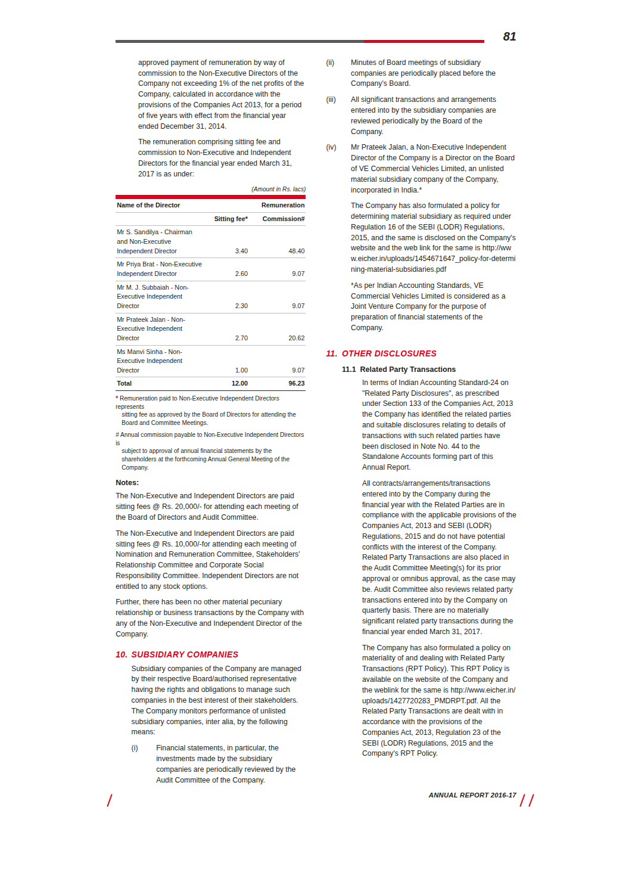81
approved payment of remuneration by way of commission to the Non-Executive Directors of the Company not exceeding 1% of the net profits of the Company, calculated in accordance with the provisions of the Companies Act 2013, for a period of five years with effect from the financial year ended December 31, 2014.
The remuneration comprising sitting fee and commission to Non-Executive and Independent Directors for the financial year ended March 31, 2017 is as under:
(Amount in Rs. lacs)
| Name of the Director | Remuneration |
| --- | --- |
| | Sitting fee* | Commission# |
| Mr S. Sandilya - Chairman and Non-Executive Independent Director | 3.40 | 48.40 |
| Mr Priya Brat - Non-Executive Independent Director | 2.60 | 9.07 |
| Mr M. J. Subbaiah - Non-Executive Independent Director | 2.30 | 9.07 |
| Mr Prateek Jalan - Non-Executive Independent Director | 2.70 | 20.62 |
| Ms Manvi Sinha - Non-Executive Independent Director | 1.00 | 9.07 |
| Total | 12.00 | 96.23 |
* Remuneration paid to Non-Executive Independent Directors represents
sitting fee as approved by the Board of Directors for attending the Board and Committee Meetings.
# Annual commission payable to Non-Executive Independent Directors is
subject to approval of annual financial statements by the shareholders at the forthcoming Annual General Meeting of the Company.
Notes:
The Non-Executive and Independent Directors are paid sitting fees @ Rs. 20,000/- for attending each meeting of the Board of Directors and Audit Committee.
The Non-Executive and Independent Directors are paid sitting fees @ Rs. 10,000/-for attending each meeting of Nomination and Remuneration Committee, Stakeholders' Relationship Committee and Corporate Social Responsibility Committee. Independent Directors are not entitled to any stock options.
Further, there has been no other material pecuniary relationship or business transactions by the Company with any of the Non-Executive and Independent Director of the Company.
10. SUBSIDIARY COMPANIES
Subsidiary companies of the Company are managed by their respective Board/authorised representative having the rights and obligations to manage such companies in the best interest of their stakeholders. The Company monitors performance of unlisted subsidiary companies, inter alia, by the following means:
(i)
Financial statements, in particular, the investments made by the subsidiary companies are periodically reviewed by the Audit Committee of the Company.
(ii)
Minutes of Board meetings of subsidiary companies are periodically placed before the Company's Board.
(iii)
All significant transactions and arrangements entered into by the subsidiary companies are reviewed periodically by the Board of the Company.
(iv)
Mr Prateek Jalan, a Non-Executive Independent Director of the Company is a Director on the Board of VE Commercial Vehicles Limited, an unlisted material subsidiary company of the Company, incorporated in India.*
The Company has also formulated a policy for determining material subsidiary as required under Regulation 16 of the SEBI (LODR) Regulations, 2015, and the same is disclosed on the Company's website and the web link for the same is http://www.eicher.in/uploads/1454671647_policy-for-determining-material-subsidiaries.pdf
*As per Indian Accounting Standards, VE Commercial Vehicles Limited is considered as a Joint Venture Company for the purpose of preparation of financial statements of the Company.
11. OTHER DISCLOSURES
11.1 Related Party Transactions
In terms of Indian Accounting Standard-24 on "Related Party Disclosures", as prescribed under Section 133 of the Companies Act, 2013 the Company has identified the related parties and suitable disclosures relating to details of transactions with such related parties have been disclosed in Note No. 44 to the Standalone Accounts forming part of this Annual Report.
All contracts/arrangements/transactions entered into by the Company during the financial year with the Related Parties are in compliance with the applicable provisions of the Companies Act, 2013 and SEBI (LODR) Regulations, 2015 and do not have potential conflicts with the interest of the Company. Related Party Transactions are also placed in the Audit Committee Meeting(s) for its prior approval or omnibus approval, as the case may be. Audit Committee also reviews related party transactions entered into by the Company on quarterly basis. There are no materially significant related party transactions during the financial year ended March 31, 2017.
The Company has also formulated a policy on materiality of and dealing with Related Party Transactions (RPT Policy). This RPT Policy is available on the website of the Company and the weblink for the same is http://www.eicher.in/uploads/1427720283_PMDRPT.pdf. All the Related Party Transactions are dealt with in accordance with the provisions of the Companies Act, 2013, Regulation 23 of the SEBI (LODR) Regulations, 2015 and the Company's RPT Policy.
ANNUAL REPORT 2016-17